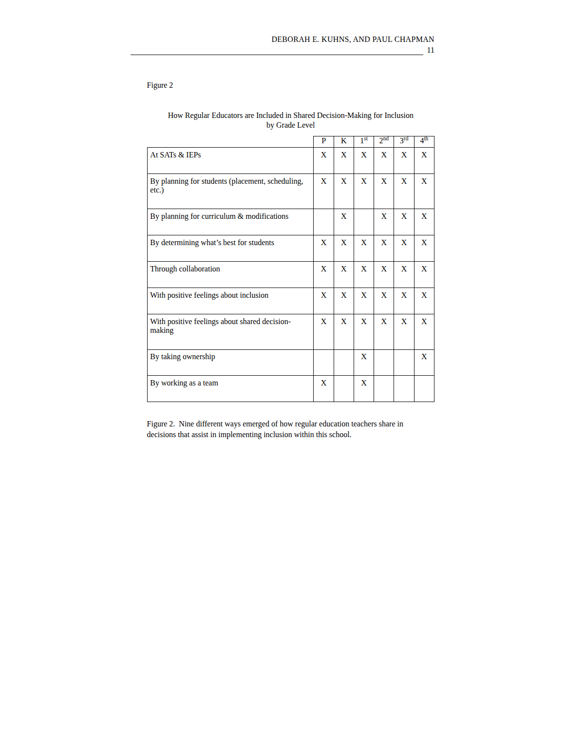DEBORAH E. KUHNS, AND PAUL CHAPMAN
11
Figure 2
How Regular Educators are Included in Shared Decision-Making for Inclusion
by Grade Level
| | P | K | 1 st | 2 nd | 3 rd | 4 th |
| --- | --- | --- | --- | --- | --- | --- |
| At SATs & IEPs | X | X | X | X | X | X |
| By planning for students (placement, scheduling, etc.) | X | X | X | X | X | X |
| By planning for curriculum & modifications | | X | | X | X | X |
| By determining what’s best for students | X | X | X | X | X | X |
| Through collaboration | X | X | X | X | X | X |
| With positive feelings about inclusion | X | X | X | X | X | X |
| With positive feelings about shared decision-making | X | X | X | X | X | X |
| By taking ownership | | | X | | | X |
| By working as a team | X | | X | | | |
Figure 2. Nine different ways emerged of how regular education teachers share in decisions that assist in implementing inclusion within this school.